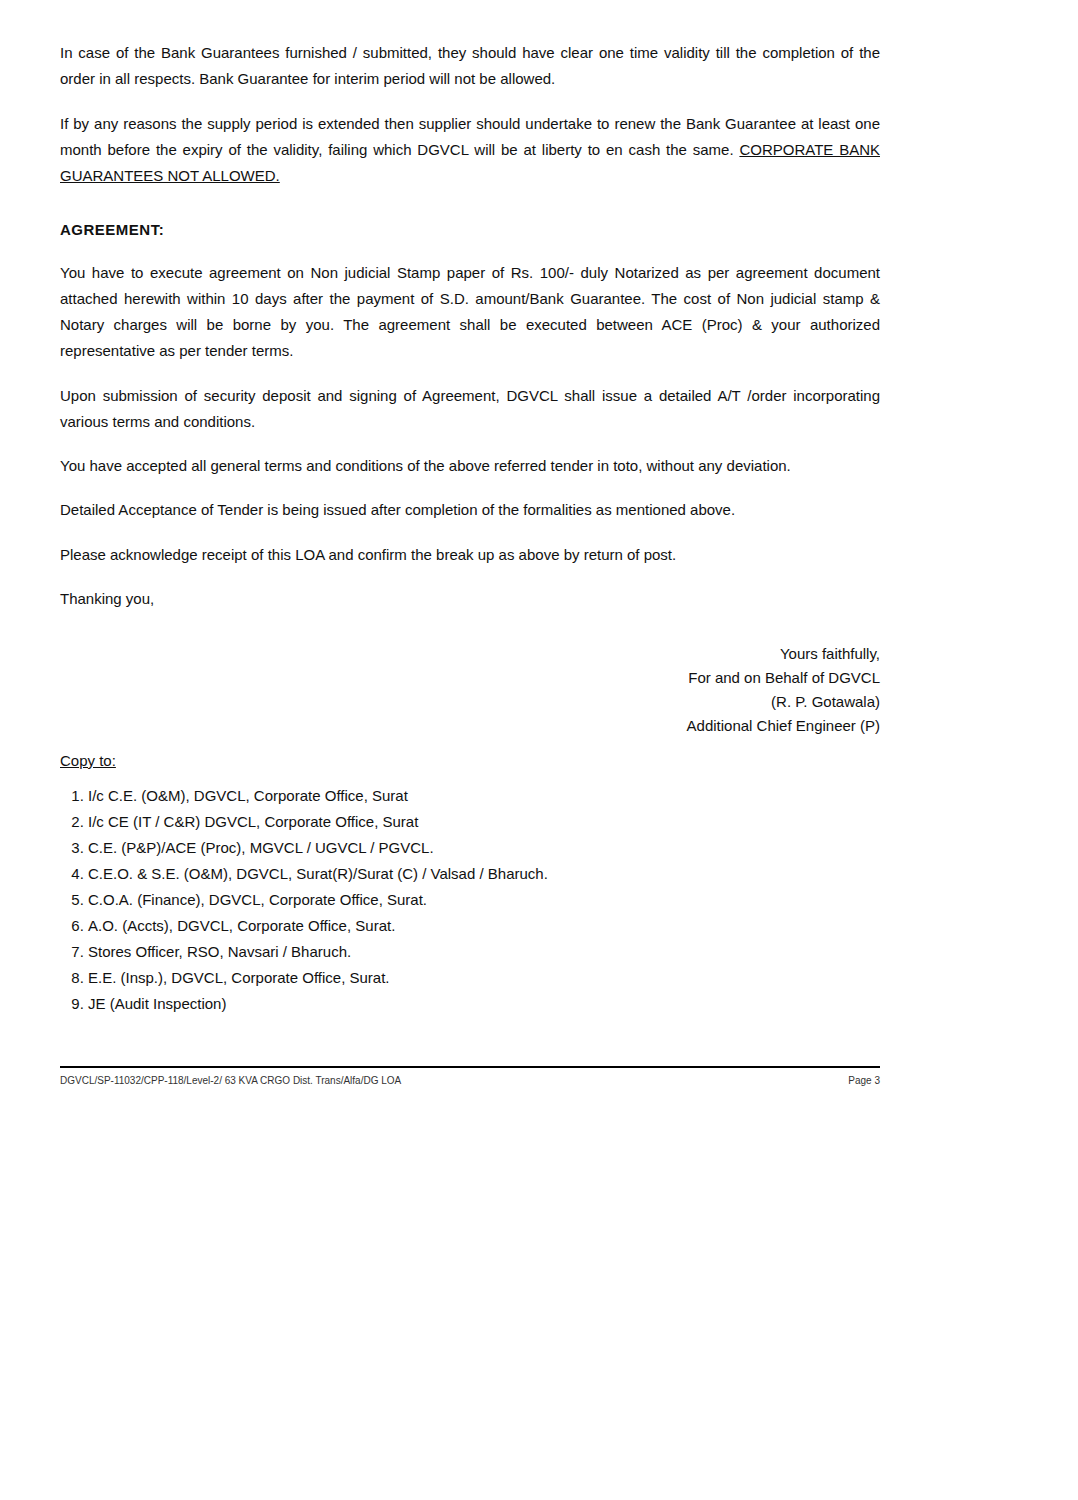In case of the Bank Guarantees furnished / submitted, they should have clear one time validity till the completion of the order in all respects. Bank Guarantee for interim period will not be allowed.
If by any reasons the supply period is extended then supplier should undertake to renew the Bank Guarantee at least one month before the expiry of the validity, failing which DGVCL will be at liberty to en cash the same. CORPORATE BANK GUARANTEES NOT ALLOWED.
AGREEMENT:
You have to execute agreement on Non judicial Stamp paper of Rs. 100/- duly Notarized as per agreement document attached herewith within 10 days after the payment of S.D. amount/Bank Guarantee. The cost of Non judicial stamp & Notary charges will be borne by you. The agreement shall be executed between ACE (Proc) & your authorized representative as per tender terms.
Upon submission of security deposit and signing of Agreement, DGVCL shall issue a detailed A/T /order incorporating various terms and conditions.
You have accepted all general terms and conditions of the above referred tender in toto, without any deviation.
Detailed Acceptance of Tender is being issued after completion of the formalities as mentioned above.
Please acknowledge receipt of this LOA and confirm the break up as above by return of post.
Thanking you,
Yours faithfully,
For and on Behalf of DGVCL
(R. P. Gotawala)
Additional Chief Engineer (P)
Copy to:
I/c C.E. (O&M), DGVCL, Corporate Office, Surat
I/c CE (IT / C&R) DGVCL, Corporate Office, Surat
C.E. (P&P)/ACE (Proc), MGVCL / UGVCL / PGVCL.
C.E.O. & S.E. (O&M), DGVCL, Surat(R)/Surat (C) / Valsad / Bharuch.
C.O.A. (Finance), DGVCL, Corporate Office, Surat.
A.O. (Accts), DGVCL, Corporate Office, Surat.
Stores Officer, RSO, Navsari / Bharuch.
E.E. (Insp.), DGVCL, Corporate Office, Surat.
JE (Audit Inspection)
DGVCL/SP-11032/CPP-118/Level-2/ 63 KVA CRGO Dist. Trans/Alfa/DG LOA Page 3